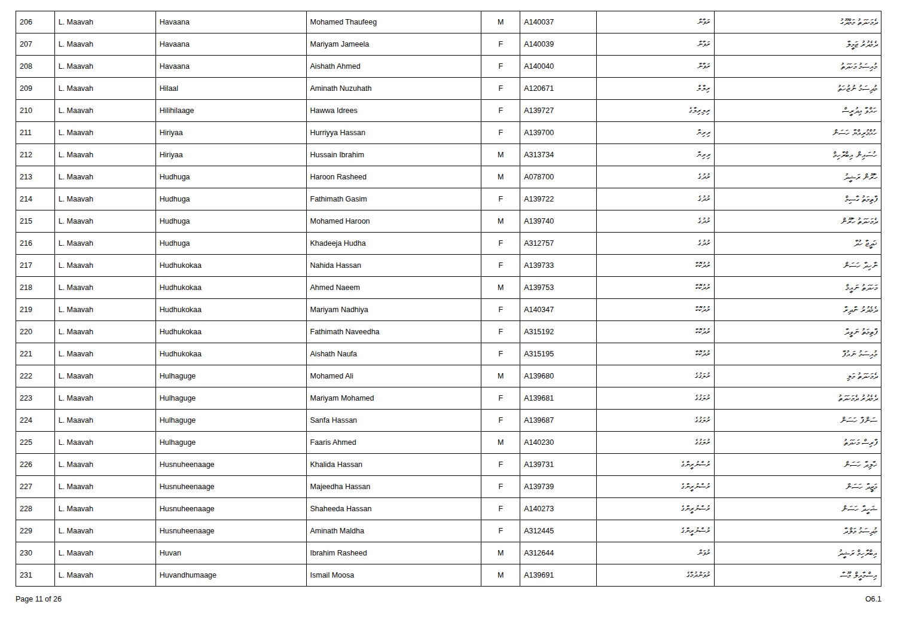| 206 | L. Maavah | Havaana | Mohamed Thaufeeg | M | A140037 | ރަވާނާ | ދެމަހަދަތު މަމްދޫގު |
| 207 | L. Maavah | Havaana | Mariyam Jameela | F | A140039 | ރަވާނާ | ދެމެދުރު ޖަމީލާ |
| 208 | L. Maavah | Havaana | Aishath Ahmed | F | A140040 | ރަވާނާ | މުއިސަމު މަހަދަތު |
| 209 | L. Maavah | Hilaal | Aminath Nuzuhath | F | A120671 | ރިލާލް | މުދިސަމު ނުޒުހަތު |
| 210 | L. Maavah | Hilihilaage | Hawwa Idrees | F | A139727 | ރިލިރިލާގެ | ހައްވާ އިދުރީސް |
| 211 | L. Maavah | Hiriyaa | Hurriyya Hassan | F | A139700 | ރިރިޔާ | ހުއްމުރިއްޔާ ހަސަން |
| 212 | L. Maavah | Hiriyaa | Hussain Ibrahim | M | A313734 | ރިރިޔާ | ހުސައިން އިބްރާހިމް |
| 213 | L. Maavah | Hudhuga | Haroon Rasheed | M | A078700 | ރުދުގެ | ހާރޫން ރަޝީދު |
| 214 | L. Maavah | Hudhuga | Fathimath Gasim | F | A139722 | ރުދުގެ | ފާތިމަތު ގާސިމް |
| 215 | L. Maavah | Hudhuga | Mohamed Haroon | M | A139740 | ރުދުގެ | ދެމަހަދަތު ހާރޫން |
| 216 | L. Maavah | Hudhuga | Khadeeja Hudha | F | A312757 | ރުދުގެ | ޚަދީޖާ ހުދާ |
| 217 | L. Maavah | Hudhukokaa | Nahida Hassan | F | A139733 | ރުދުކޮކާ | ނާހިދާ ހަސަން |
| 218 | L. Maavah | Hudhukokaa | Ahmed Naeem | M | A139753 | ރުދުކޮކާ | މަހަދަތު ނައީމް |
| 219 | L. Maavah | Hudhukokaa | Mariyam Nadhiya | F | A140347 | ރުދުކޮކާ | ދެމެދުރު ނާދިރާ |
| 220 | L. Maavah | Hudhukokaa | Fathimath Naveedha | F | A315192 | ރުދުކޮކާ | ފާތިމަތު ނަވީދާ |
| 221 | L. Maavah | Hudhukokaa | Aishath Naufa | F | A315195 | ރުދުކޮކާ | މުއިސަމު ނައުފާ |
| 222 | L. Maavah | Hulhaguge | Mohamed Ali | M | A139680 | ރުލަގުގެ | ދެމަހަދަތު މަލި |
| 223 | L. Maavah | Hulhaguge | Mariyam Mohamed | F | A139681 | ރުލަގުގެ | ދެމެދުރު ދެމަހަދަތު |
| 224 | L. Maavah | Hulhaguge | Sanfa Hassan | F | A139687 | ރުލަގުގެ | ސަންފާ ހަސަން |
| 225 | L. Maavah | Hulhaguge | Faaris Ahmed | M | A140230 | ރުލަގުގެ | ފާރިސް މަހަދަތު |
| 226 | L. Maavah | Husnuheenaage | Khalida Hassan | F | A139731 | ރުސްނުރީނާގެ | ޚާލިދާ ހަސަން |
| 227 | L. Maavah | Husnuheenaage | Majeedha Hassan | F | A139739 | ރުސްނުރީނާގެ | މަޖީދާ ހަސަން |
| 228 | L. Maavah | Husnuheenaage | Shaheeda Hassan | F | A140273 | ރުސްނުރީނާގެ | ޝަހީދާ ހަސަން |
| 229 | L. Maavah | Husnuheenaage | Aminath Maldha | F | A312445 | ރުސްނުރީނާގެ | މުދިސަމު މަލްދާ |
| 230 | L. Maavah | Huvan | Ibrahim Rasheed | M | A312644 | ރުވަން | އިބްރާހިމް ރަޝީދު |
| 231 | L. Maavah | Huvandhumaage | Ismail Moosa | M | A139691 | ރުވަންދުމާގެ | އިސްމާއީލް މޫސާ |
Page 11 of 26 O6.1